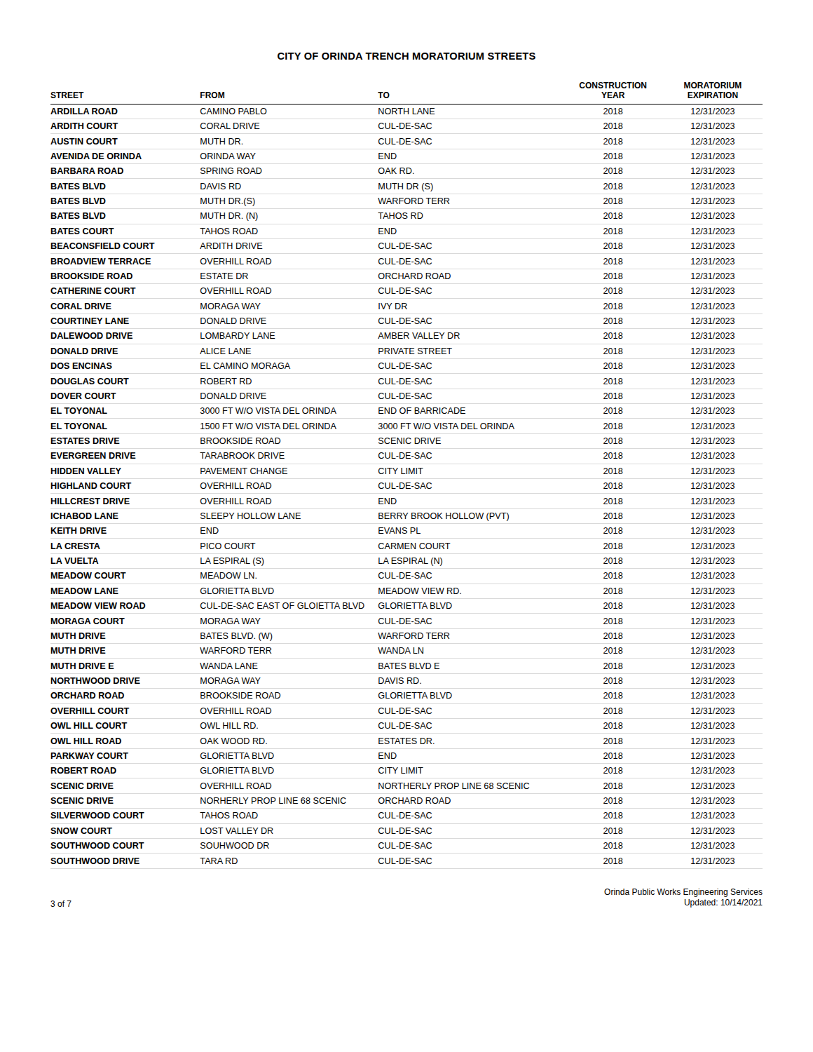CITY OF ORINDA TRENCH MORATORIUM STREETS
| STREET | FROM | TO | CONSTRUCTION YEAR | MORATORIUM EXPIRATION |
| --- | --- | --- | --- | --- |
| ARDILLA ROAD | CAMINO PABLO | NORTH LANE | 2018 | 12/31/2023 |
| ARDITH COURT | CORAL DRIVE | CUL-DE-SAC | 2018 | 12/31/2023 |
| AUSTIN COURT | MUTH DR. | CUL-DE-SAC | 2018 | 12/31/2023 |
| AVENIDA DE ORINDA | ORINDA WAY | END | 2018 | 12/31/2023 |
| BARBARA ROAD | SPRING ROAD | OAK RD. | 2018 | 12/31/2023 |
| BATES BLVD | DAVIS RD | MUTH DR (S) | 2018 | 12/31/2023 |
| BATES BLVD | MUTH DR.(S) | WARFORD TERR | 2018 | 12/31/2023 |
| BATES BLVD | MUTH DR. (N) | TAHOS RD | 2018 | 12/31/2023 |
| BATES COURT | TAHOS ROAD | END | 2018 | 12/31/2023 |
| BEACONSFIELD COURT | ARDITH DRIVE | CUL-DE-SAC | 2018 | 12/31/2023 |
| BROADVIEW TERRACE | OVERHILL ROAD | CUL-DE-SAC | 2018 | 12/31/2023 |
| BROOKSIDE ROAD | ESTATE DR | ORCHARD ROAD | 2018 | 12/31/2023 |
| CATHERINE COURT | OVERHILL ROAD | CUL-DE-SAC | 2018 | 12/31/2023 |
| CORAL DRIVE | MORAGA WAY | IVY DR | 2018 | 12/31/2023 |
| COURTINEY LANE | DONALD DRIVE | CUL-DE-SAC | 2018 | 12/31/2023 |
| DALEWOOD DRIVE | LOMBARDY LANE | AMBER VALLEY DR | 2018 | 12/31/2023 |
| DONALD DRIVE | ALICE LANE | PRIVATE STREET | 2018 | 12/31/2023 |
| DOS ENCINAS | EL CAMINO MORAGA | CUL-DE-SAC | 2018 | 12/31/2023 |
| DOUGLAS COURT | ROBERT RD | CUL-DE-SAC | 2018 | 12/31/2023 |
| DOVER COURT | DONALD DRIVE | CUL-DE-SAC | 2018 | 12/31/2023 |
| EL TOYONAL | 3000 FT W/O VISTA DEL ORINDA | END OF BARRICADE | 2018 | 12/31/2023 |
| EL TOYONAL | 1500 FT W/O VISTA DEL ORINDA | 3000 FT W/O VISTA DEL ORINDA | 2018 | 12/31/2023 |
| ESTATES DRIVE | BROOKSIDE ROAD | SCENIC DRIVE | 2018 | 12/31/2023 |
| EVERGREEN DRIVE | TARABROOK DRIVE | CUL-DE-SAC | 2018 | 12/31/2023 |
| HIDDEN VALLEY | PAVEMENT CHANGE | CITY LIMIT | 2018 | 12/31/2023 |
| HIGHLAND COURT | OVERHILL ROAD | CUL-DE-SAC | 2018 | 12/31/2023 |
| HILLCREST DRIVE | OVERHILL ROAD | END | 2018 | 12/31/2023 |
| ICHABOD LANE | SLEEPY HOLLOW LANE | BERRY BROOK HOLLOW (PVT) | 2018 | 12/31/2023 |
| KEITH DRIVE | END | EVANS PL | 2018 | 12/31/2023 |
| LA CRESTA | PICO COURT | CARMEN COURT | 2018 | 12/31/2023 |
| LA VUELTA | LA ESPIRAL (S) | LA ESPIRAL (N) | 2018 | 12/31/2023 |
| MEADOW COURT | MEADOW LN. | CUL-DE-SAC | 2018 | 12/31/2023 |
| MEADOW LANE | GLORIETTA BLVD | MEADOW VIEW RD. | 2018 | 12/31/2023 |
| MEADOW VIEW ROAD | CUL-DE-SAC EAST OF GLOIETTA BLVD | GLORIETTA BLVD | 2018 | 12/31/2023 |
| MORAGA COURT | MORAGA WAY | CUL-DE-SAC | 2018 | 12/31/2023 |
| MUTH DRIVE | BATES BLVD. (W) | WARFORD TERR | 2018 | 12/31/2023 |
| MUTH DRIVE | WARFORD TERR | WANDA LN | 2018 | 12/31/2023 |
| MUTH DRIVE E | WANDA LANE | BATES BLVD E | 2018 | 12/31/2023 |
| NORTHWOOD DRIVE | MORAGA WAY | DAVIS RD. | 2018 | 12/31/2023 |
| ORCHARD ROAD | BROOKSIDE ROAD | GLORIETTA BLVD | 2018 | 12/31/2023 |
| OVERHILL COURT | OVERHILL ROAD | CUL-DE-SAC | 2018 | 12/31/2023 |
| OWL HILL COURT | OWL HILL RD. | CUL-DE-SAC | 2018 | 12/31/2023 |
| OWL HILL ROAD | OAK WOOD RD. | ESTATES DR. | 2018 | 12/31/2023 |
| PARKWAY COURT | GLORIETTA BLVD | END | 2018 | 12/31/2023 |
| ROBERT ROAD | GLORIETTA BLVD | CITY LIMIT | 2018 | 12/31/2023 |
| SCENIC DRIVE | OVERHILL ROAD | NORTHERLY PROP LINE 68 SCENIC | 2018 | 12/31/2023 |
| SCENIC DRIVE | NORHERLY PROP LINE 68 SCENIC | ORCHARD ROAD | 2018 | 12/31/2023 |
| SILVERWOOD COURT | TAHOS ROAD | CUL-DE-SAC | 2018 | 12/31/2023 |
| SNOW COURT | LOST VALLEY DR | CUL-DE-SAC | 2018 | 12/31/2023 |
| SOUTHWOOD COURT | SOUHWOOD DR | CUL-DE-SAC | 2018 | 12/31/2023 |
| SOUTHWOOD DRIVE | TARA RD | CUL-DE-SAC | 2018 | 12/31/2023 |
3 of 7
Orinda Public Works Engineering Services
Updated: 10/14/2021